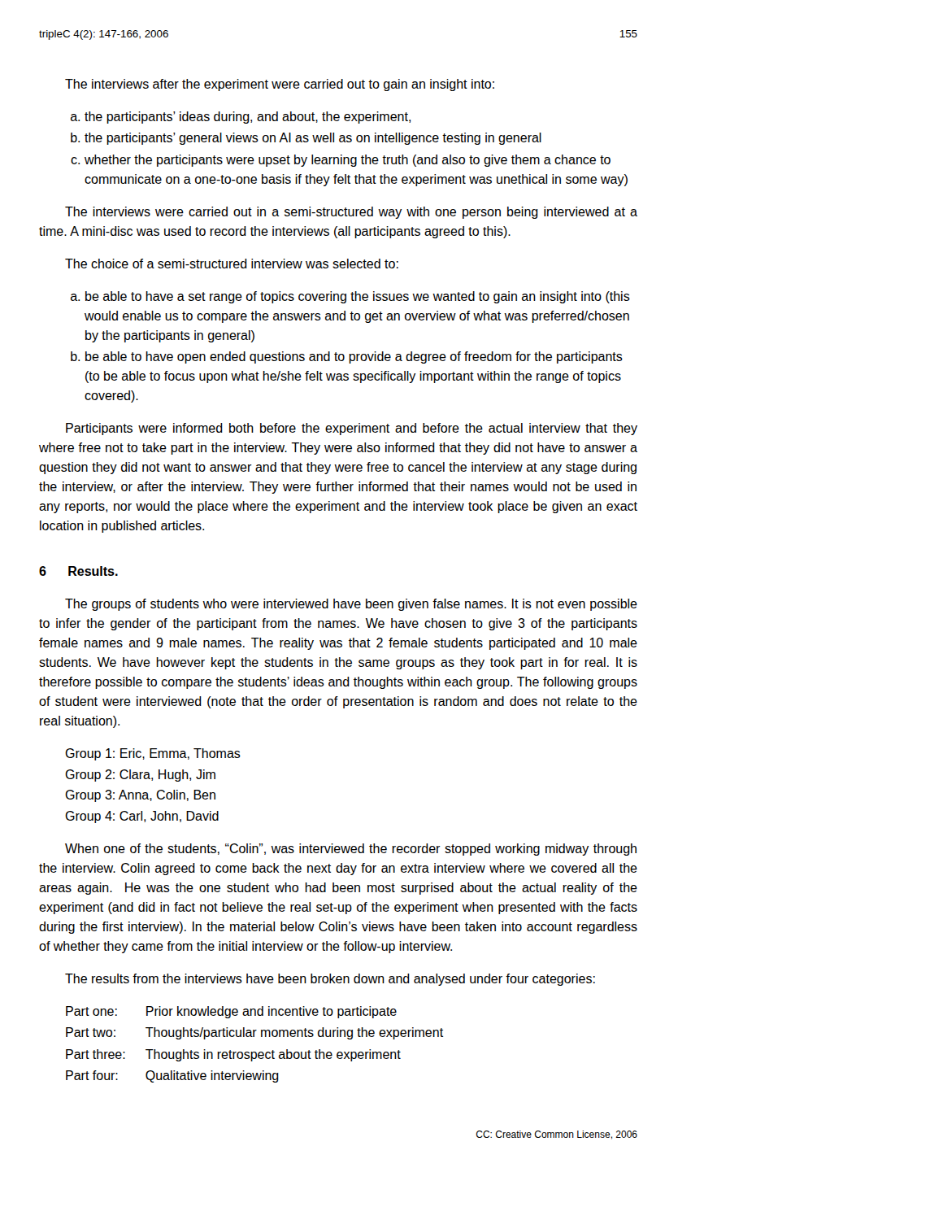tripleC 4(2): 147-166, 2006 155
The interviews after the experiment were carried out to gain an insight into:
the participants’ ideas during, and about, the experiment,
the participants’ general views on AI as well as on intelligence testing in general
whether the participants were upset by learning the truth (and also to give them a chance to communicate on a one-to-one basis if they felt that the experiment was unethical in some way)
The interviews were carried out in a semi-structured way with one person being interviewed at a time. A mini-disc was used to record the interviews (all participants agreed to this).
The choice of a semi-structured interview was selected to:
be able to have a set range of topics covering the issues we wanted to gain an insight into (this would enable us to compare the answers and to get an overview of what was preferred/chosen by the participants in general)
be able to have open ended questions and to provide a degree of freedom for the participants (to be able to focus upon what he/she felt was specifically important within the range of topics covered).
Participants were informed both before the experiment and before the actual interview that they where free not to take part in the interview. They were also informed that they did not have to answer a question they did not want to answer and that they were free to cancel the interview at any stage during the interview, or after the interview. They were further informed that their names would not be used in any reports, nor would the place where the experiment and the interview took place be given an exact location in published articles.
6 Results.
The groups of students who were interviewed have been given false names. It is not even possible to infer the gender of the participant from the names. We have chosen to give 3 of the participants female names and 9 male names. The reality was that 2 female students participated and 10 male students. We have however kept the students in the same groups as they took part in for real. It is therefore possible to compare the students’ ideas and thoughts within each group. The following groups of student were interviewed (note that the order of presentation is random and does not relate to the real situation).
Group 1: Eric, Emma, Thomas
Group 2: Clara, Hugh, Jim
Group 3: Anna, Colin, Ben
Group 4: Carl, John, David
When one of the students, “Colin”, was interviewed the recorder stopped working midway through the interview. Colin agreed to come back the next day for an extra interview where we covered all the areas again. He was the one student who had been most surprised about the actual reality of the experiment (and did in fact not believe the real set-up of the experiment when presented with the facts during the first interview). In the material below Colin’s views have been taken into account regardless of whether they came from the initial interview or the follow-up interview.
The results from the interviews have been broken down and analysed under four categories:
| Part one: | Prior knowledge and incentive to participate |
| Part two: | Thoughts/particular moments during the experiment |
| Part three: | Thoughts in retrospect about the experiment |
| Part four: | Qualitative interviewing |
CC: Creative Common License, 2006